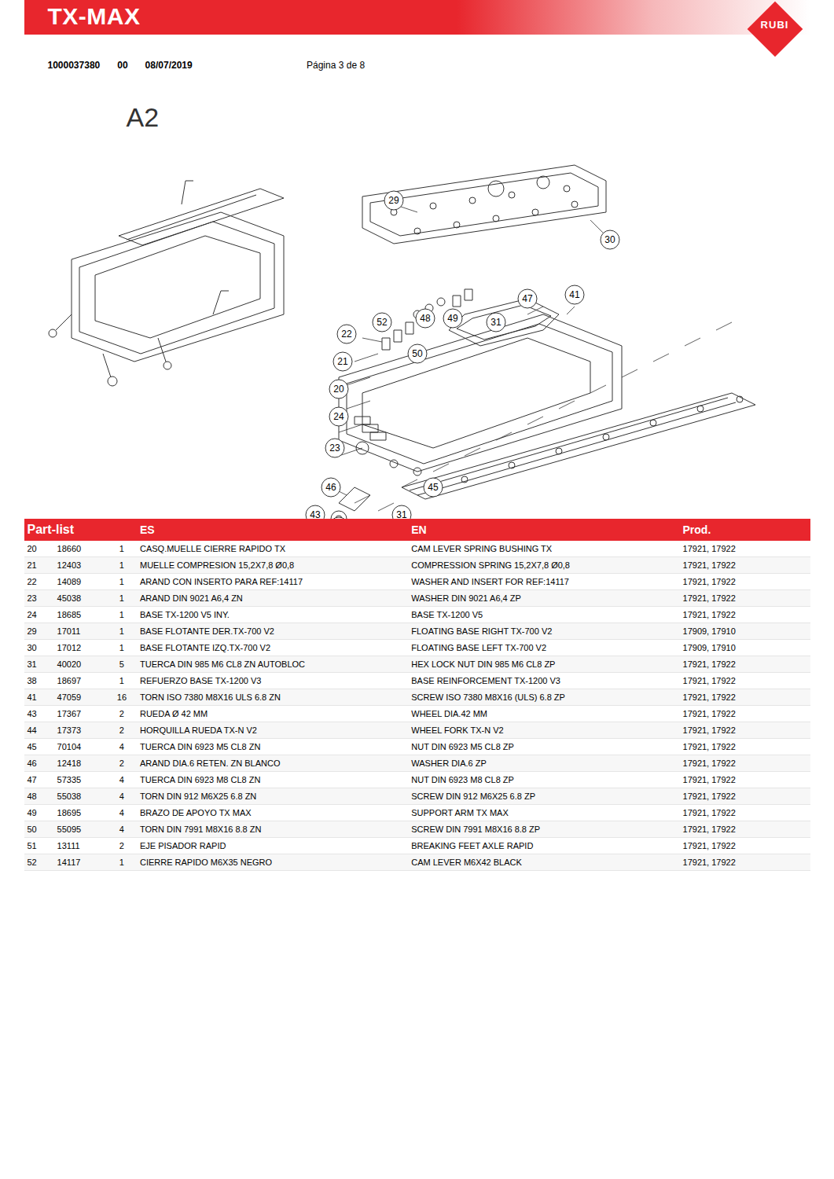TX-MAX
RUBI
10000373800008/07/2019 Página 3 de 8
A2
29 30 47 41 52 48 49 22 21 20 24 23 46 43 44 51 31 45 31 50 38
| Part-list | ES | EN | Prod. |
| --- | --- | --- | --- |
| 20 | 18660 | 1 | CASQ.MUELLE CIERRE RAPIDO TX | CAM LEVER SPRING BUSHING TX | 17921, 17922 |
| 21 | 12403 | 1 | MUELLE COMPRESION 15,2X7,8 Ø0,8 | COMPRESSION SPRING 15,2X7,8 Ø0,8 | 17921, 17922 |
| 22 | 14089 | 1 | ARAND CON INSERTO PARA REF:14117 | WASHER AND INSERT FOR REF:14117 | 17921, 17922 |
| 23 | 45038 | 1 | ARAND DIN 9021 A6,4 ZN | WASHER DIN 9021 A6,4 ZP | 17921, 17922 |
| 24 | 18685 | 1 | BASE TX-1200 V5 INY. | BASE TX-1200 V5 | 17921, 17922 |
| 29 | 17011 | 1 | BASE FLOTANTE DER.TX-700 V2 | FLOATING BASE RIGHT TX-700 V2 | 17909, 17910 |
| 30 | 17012 | 1 | BASE FLOTANTE IZQ.TX-700 V2 | FLOATING BASE LEFT TX-700 V2 | 17909, 17910 |
| 31 | 40020 | 5 | TUERCA DIN 985 M6 CL8 ZN AUTOBLOC | HEX LOCK NUT DIN 985 M6 CL8 ZP | 17921, 17922 |
| 38 | 18697 | 1 | REFUERZO BASE TX-1200 V3 | BASE REINFORCEMENT TX-1200 V3 | 17921, 17922 |
| 41 | 47059 | 16 | TORN ISO 7380 M8X16 ULS 6.8 ZN | SCREW ISO 7380 M8X16 (ULS) 6.8 ZP | 17921, 17922 |
| 43 | 17367 | 2 | RUEDA Ø 42 MM | WHEEL DIA.42 MM | 17921, 17922 |
| 44 | 17373 | 2 | HORQUILLA RUEDA TX-N V2 | WHEEL FORK TX-N V2 | 17921, 17922 |
| 45 | 70104 | 4 | TUERCA DIN 6923 M5 CL8 ZN | NUT DIN 6923 M5 CL8 ZP | 17921, 17922 |
| 46 | 12418 | 2 | ARAND DIA.6 RETEN. ZN BLANCO | WASHER DIA.6 ZP | 17921, 17922 |
| 47 | 57335 | 4 | TUERCA DIN 6923 M8 CL8 ZN | NUT DIN 6923 M8 CL8 ZP | 17921, 17922 |
| 48 | 55038 | 4 | TORN DIN 912 M6X25 6.8 ZN | SCREW DIN 912 M6X25 6.8 ZP | 17921, 17922 |
| 49 | 18695 | 4 | BRAZO DE APOYO TX MAX | SUPPORT ARM TX MAX | 17921, 17922 |
| 50 | 55095 | 4 | TORN DIN 7991 M8X16 8.8 ZN | SCREW DIN 7991 M8X16 8.8 ZP | 17921, 17922 |
| 51 | 13111 | 2 | EJE PISADOR RAPID | BREAKING FEET AXLE RAPID | 17921, 17922 |
| 52 | 14117 | 1 | CIERRE RAPIDO M6X35 NEGRO | CAM LEVER M6X42 BLACK | 17921, 17922 |